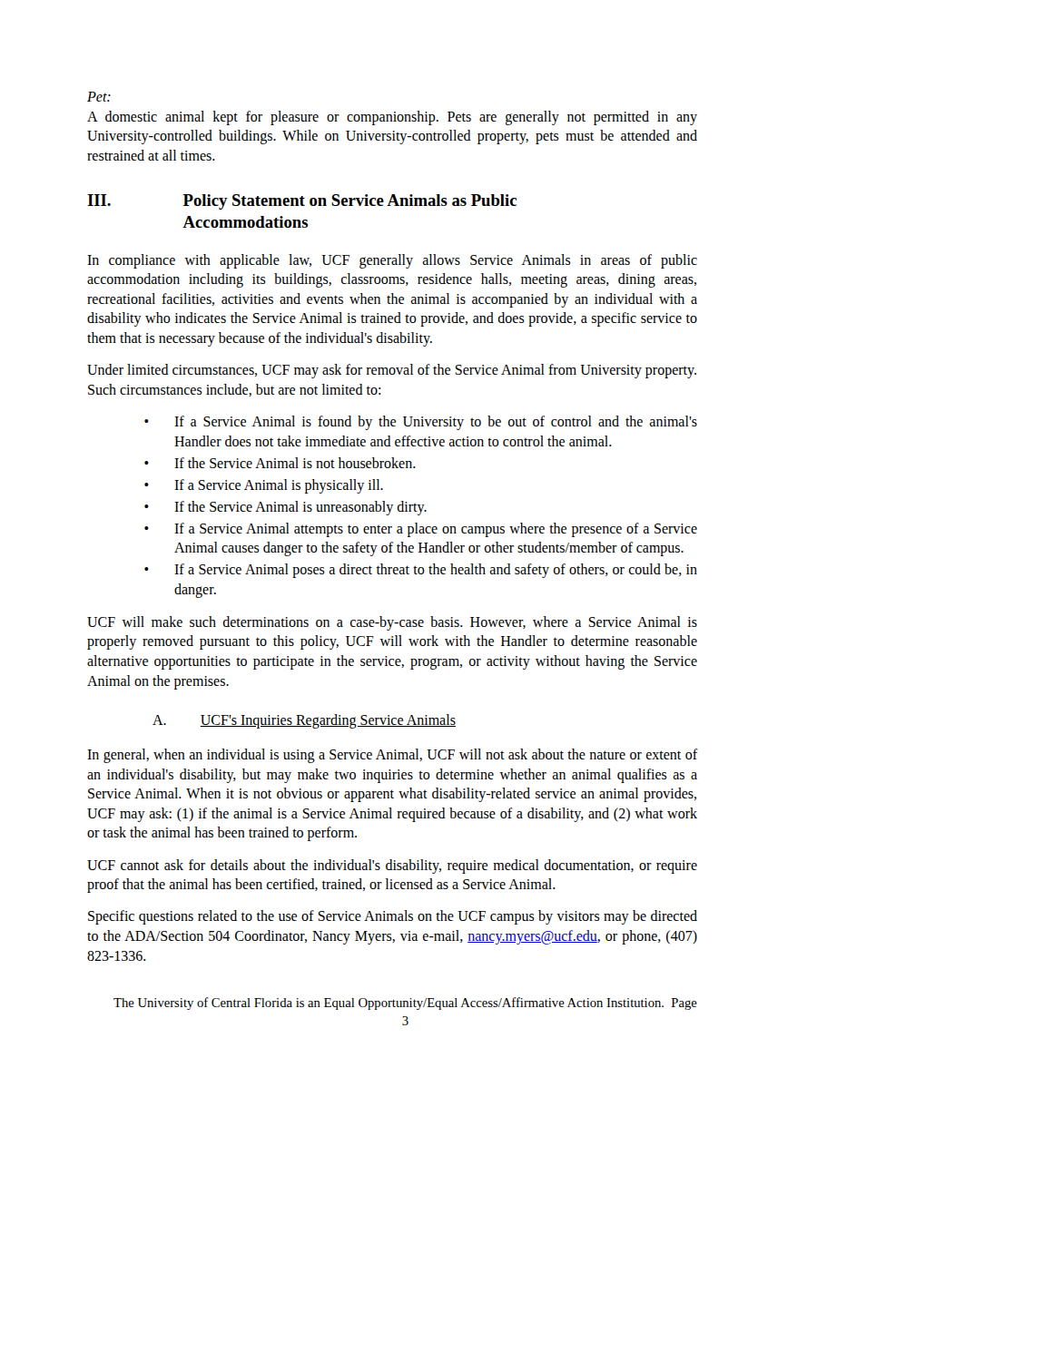Pet:
A domestic animal kept for pleasure or companionship. Pets are generally not permitted in any University-controlled buildings. While on University-controlled property, pets must be attended and restrained at all times.
III. Policy Statement on Service Animals as Public Accommodations
In compliance with applicable law, UCF generally allows Service Animals in areas of public accommodation including its buildings, classrooms, residence halls, meeting areas, dining areas, recreational facilities, activities and events when the animal is accompanied by an individual with a disability who indicates the Service Animal is trained to provide, and does provide, a specific service to them that is necessary because of the individual's disability.
Under limited circumstances, UCF may ask for removal of the Service Animal from University property. Such circumstances include, but are not limited to:
If a Service Animal is found by the University to be out of control and the animal's Handler does not take immediate and effective action to control the animal.
If the Service Animal is not housebroken.
If a Service Animal is physically ill.
If the Service Animal is unreasonably dirty.
If a Service Animal attempts to enter a place on campus where the presence of a Service Animal causes danger to the safety of the Handler or other students/member of campus.
If a Service Animal poses a direct threat to the health and safety of others, or could be, in danger.
UCF will make such determinations on a case-by-case basis. However, where a Service Animal is properly removed pursuant to this policy, UCF will work with the Handler to determine reasonable alternative opportunities to participate in the service, program, or activity without having the Service Animal on the premises.
A. UCF's Inquiries Regarding Service Animals
In general, when an individual is using a Service Animal, UCF will not ask about the nature or extent of an individual's disability, but may make two inquiries to determine whether an animal qualifies as a Service Animal. When it is not obvious or apparent what disability-related service an animal provides, UCF may ask: (1) if the animal is a Service Animal required because of a disability, and (2) what work or task the animal has been trained to perform.
UCF cannot ask for details about the individual's disability, require medical documentation, or require proof that the animal has been certified, trained, or licensed as a Service Animal.
Specific questions related to the use of Service Animals on the UCF campus by visitors may be directed to the ADA/Section 504 Coordinator, Nancy Myers, via e-mail, nancy.myers@ucf.edu, or phone, (407) 823-1336.
The University of Central Florida is an Equal Opportunity/Equal Access/Affirmative Action Institution. Page 3